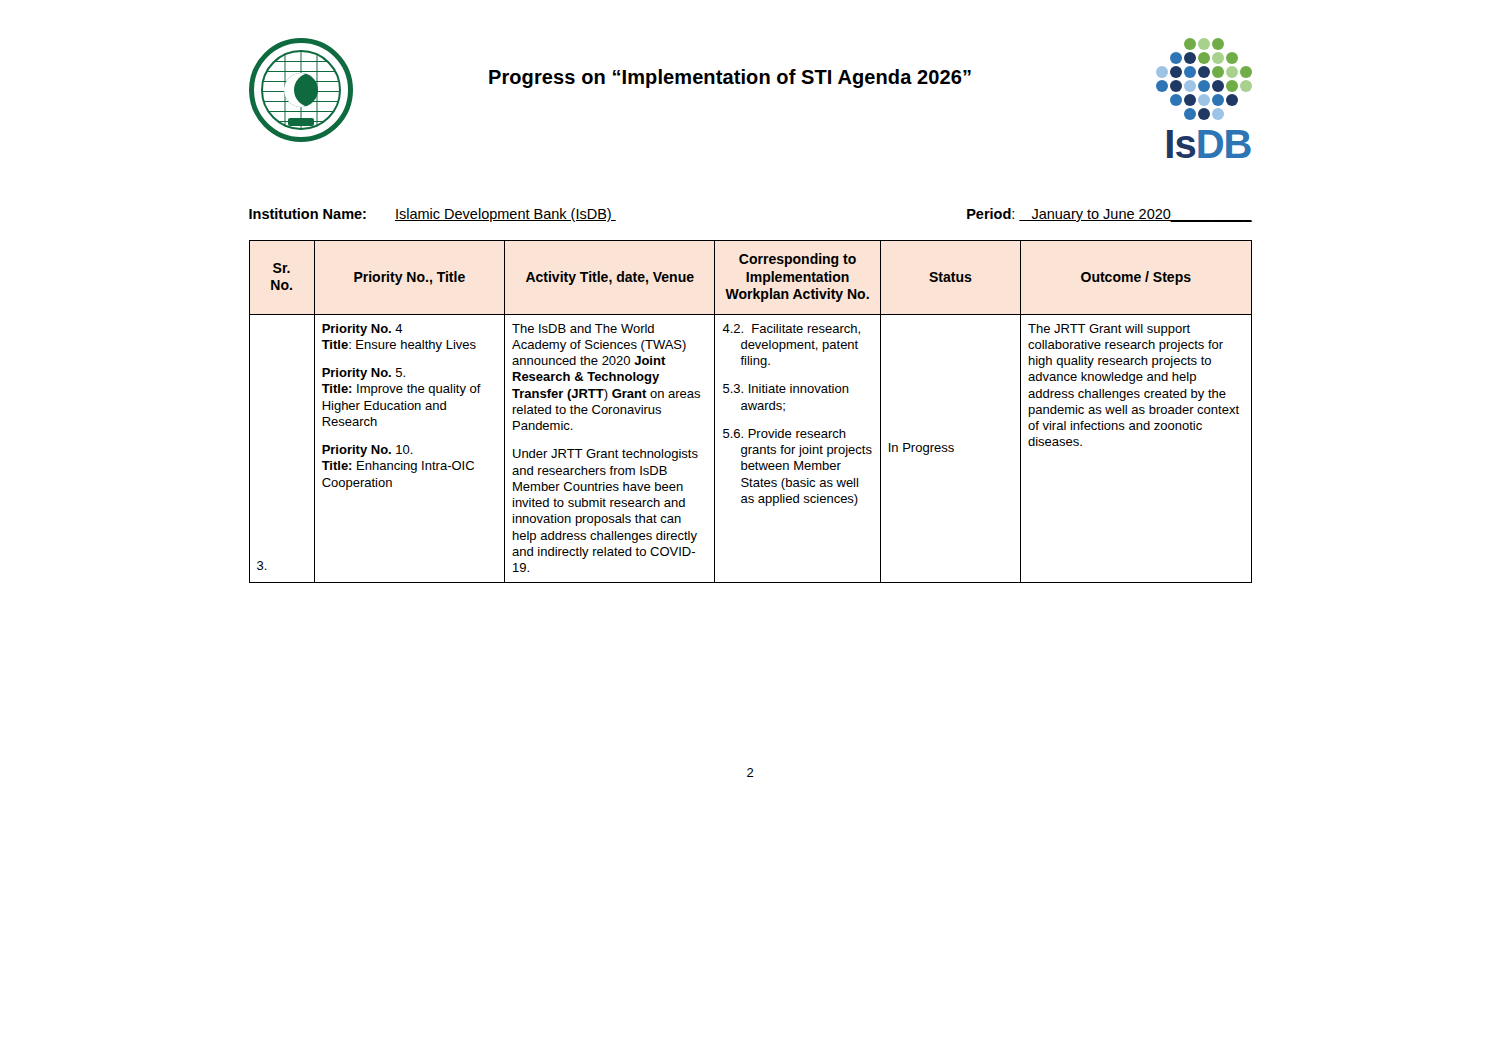Progress on “Implementation of STI Agenda 2026”
IsDB
Institution Name: Islamic Development Bank (IsDB) Period: January to June 2020__________
| Sr. No. | Priority No., Title | Activity Title, date, Venue | Corresponding to Implementation Workplan Activity No. | Status | Outcome / Steps |
| --- | --- | --- | --- | --- | --- |
| 3. | Priority No. 4 Title : Ensure healthy Lives Priority No. 5. Title: Improve the quality of Higher Education and Research Priority No. 10. Title: Enhancing Intra-OIC Cooperation | The IsDB and The World Academy of Sciences (TWAS) announced the 2020 Joint Research & Technology Transfer (JRTT ) Grant on areas related to the Coronavirus Pandemic. Under JRTT Grant technologists and researchers from IsDB Member Countries have been invited to submit research and innovation proposals that can help address challenges directly and indirectly related to COVID-19. | 4.2. Facilitate research, development, patent filing. 5.3. Initiate innovation awards; 5.6. Provide research grants for joint projects between Member States (basic as well as applied sciences) | In Progress | The JRTT Grant will support collaborative research projects for high quality research projects to advance knowledge and help address challenges created by the pandemic as well as broader context of viral infections and zoonotic diseases. |
2